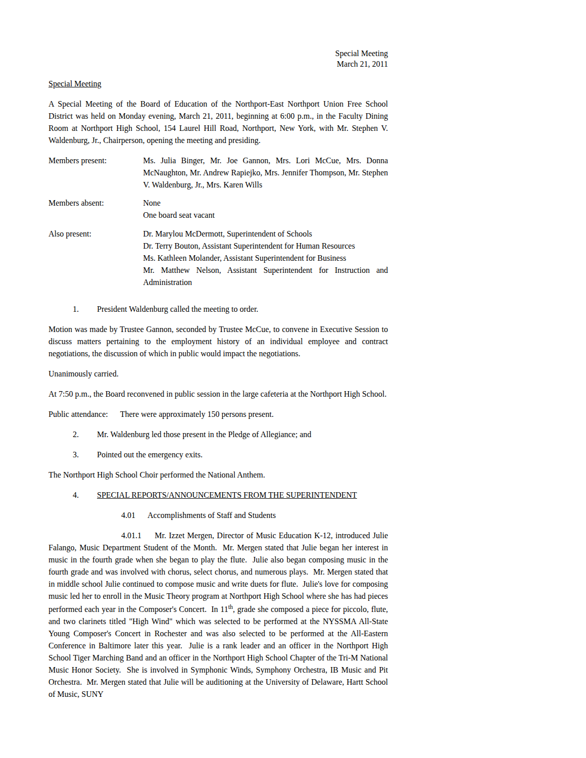Special Meeting
March 21, 2011
Special Meeting
A Special Meeting of the Board of Education of the Northport-East Northport Union Free School District was held on Monday evening, March 21, 2011, beginning at 6:00 p.m., in the Faculty Dining Room at Northport High School, 154 Laurel Hill Road, Northport, New York, with Mr. Stephen V. Waldenburg, Jr., Chairperson, opening the meeting and presiding.
| Members present: | | Ms. Julia Binger, Mr. Joe Gannon, Mrs. Lori McCue, Mrs. Donna McNaughton, Mr. Andrew Rapiejko, Mrs. Jennifer Thompson, Mr. Stephen V. Waldenburg, Jr., Mrs. Karen Wills |
| Members absent: | | None One board seat vacant |
| Also present: | | Dr. Marylou McDermott, Superintendent of Schools Dr. Terry Bouton, Assistant Superintendent for Human Resources Ms. Kathleen Molander, Assistant Superintendent for Business Mr. Matthew Nelson, Assistant Superintendent for Instruction and Administration |
1. President Waldenburg called the meeting to order.
Motion was made by Trustee Gannon, seconded by Trustee McCue, to convene in Executive Session to discuss matters pertaining to the employment history of an individual employee and contract negotiations, the discussion of which in public would impact the negotiations.
Unanimously carried.
At 7:50 p.m., the Board reconvened in public session in the large cafeteria at the Northport High School.
Public attendance: There were approximately 150 persons present.
2. Mr. Waldenburg led those present in the Pledge of Allegiance; and
3. Pointed out the emergency exits.
The Northport High School Choir performed the National Anthem.
4. SPECIAL REPORTS/ANNOUNCEMENTS FROM THE SUPERINTENDENT
4.01 Accomplishments of Staff and Students
4.01.1 Mr. Izzet Mergen, Director of Music Education K-12, introduced Julie Falango, Music Department Student of the Month. Mr. Mergen stated that Julie began her interest in music in the fourth grade when she began to play the flute. Julie also began composing music in the fourth grade and was involved with chorus, select chorus, and numerous plays. Mr. Mergen stated that in middle school Julie continued to compose music and write duets for flute. Julie's love for composing music led her to enroll in the Music Theory program at Northport High School where she has had pieces performed each year in the Composer's Concert. In 11th, grade she composed a piece for piccolo, flute, and two clarinets titled "High Wind" which was selected to be performed at the NYSSMA All-State Young Composer's Concert in Rochester and was also selected to be performed at the All-Eastern Conference in Baltimore later this year. Julie is a rank leader and an officer in the Northport High School Tiger Marching Band and an officer in the Northport High School Chapter of the Tri-M National Music Honor Society. She is involved in Symphonic Winds, Symphony Orchestra, IB Music and Pit Orchestra. Mr. Mergen stated that Julie will be auditioning at the University of Delaware, Hartt School of Music, SUNY